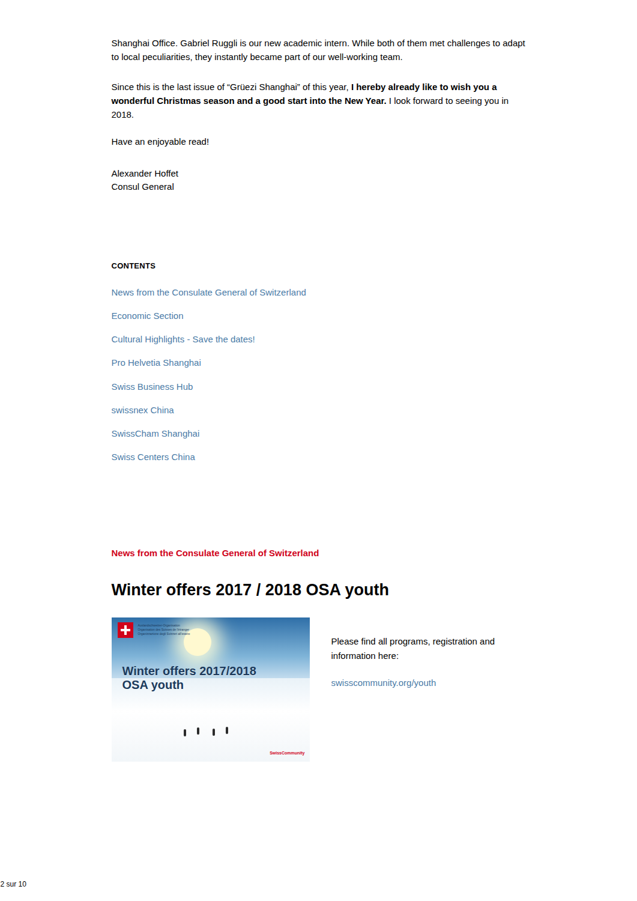Shanghai Office. Gabriel Ruggli is our new academic intern. While both of them met challenges to adapt to local peculiarities, they instantly became part of our well-working team.
Since this is the last issue of “Grüezi Shanghai” of this year, I hereby already like to wish you a wonderful Christmas season and a good start into the New Year. I look forward to seeing you in 2018.
Have an enjoyable read!
Alexander Hoffet
Consul General
CONTENTS
News from the Consulate General of Switzerland
Economic Section
Cultural Highlights - Save the dates!
Pro Helvetia Shanghai
Swiss Business Hub
swissnex China
SwissCham Shanghai
Swiss Centers China
News from the Consulate General of Switzerland
Winter offers 2017 / 2018 OSA youth
Auslandschweizer-Organisation
Organisation des Suisses de l'étranger
Organizzazione degli Svizzeri all'estero
Winter offers 2017/2018
OSA youth
SwissCommunity
Please find all programs, registration and information here:
swisscommunity.org/youth
2 sur 10